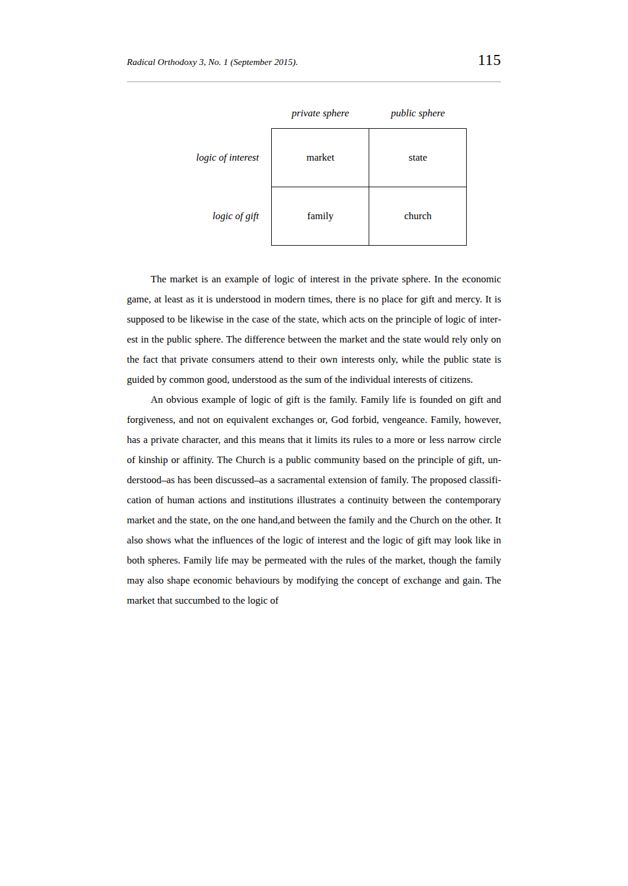Radical Orthodoxy 3, No. 1 (September 2015). 115
| | private sphere | public sphere |
| --- | --- | --- |
| logic of interest | market | state |
| logic of gift | family | church |
The market is an example of logic of interest in the private sphere. In the economic game, at least as it is understood in modern times, there is no place for gift and mercy. It is supposed to be likewise in the case of the state, which acts on the principle of logic of interest in the public sphere. The difference between the market and the state would rely only on the fact that private consumers attend to their own interests only, while the public state is guided by common good, understood as the sum of the individual interests of citizens.
An obvious example of logic of gift is the family. Family life is founded on gift and forgiveness, and not on equivalent exchanges or, God forbid, vengeance. Family, however, has a private character, and this means that it limits its rules to a more or less narrow circle of kinship or affinity. The Church is a public community based on the principle of gift, understood–as has been discussed–as a sacramental extension of family. The proposed classification of human actions and institutions illustrates a continuity between the contemporary market and the state, on the one hand,and between the family and the Church on the other. It also shows what the influences of the logic of interest and the logic of gift may look like in both spheres. Family life may be permeated with the rules of the market, though the family may also shape economic behaviours by modifying the concept of exchange and gain. The market that succumbed to the logic of